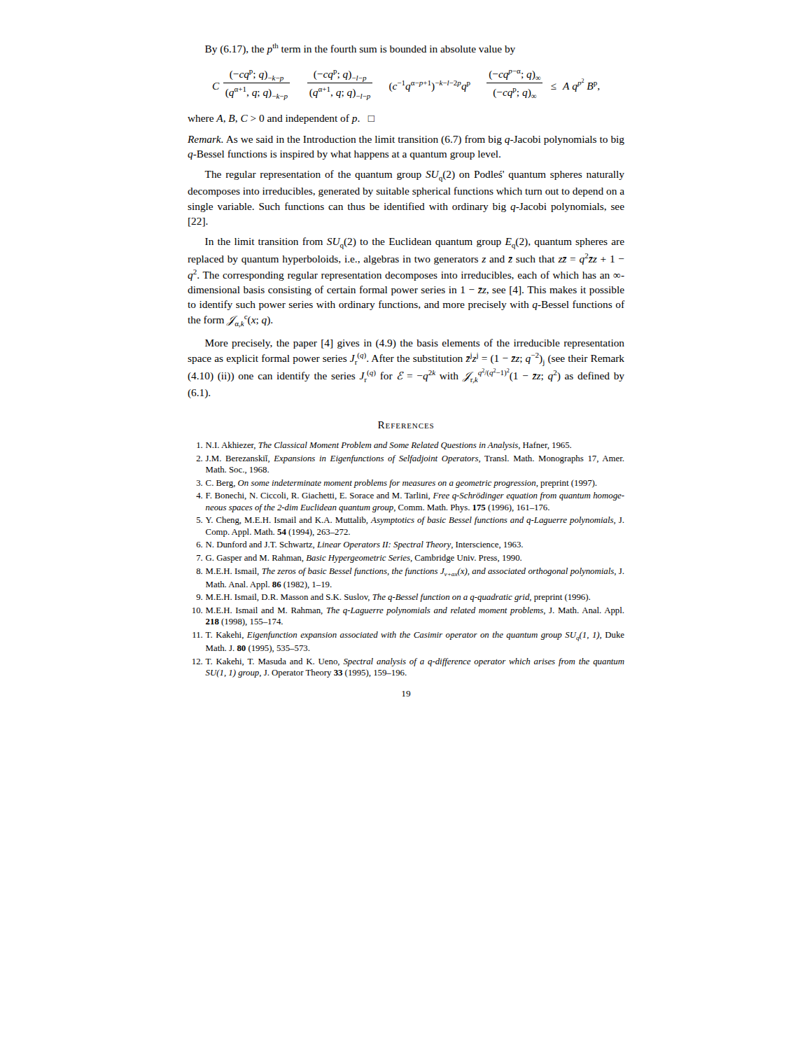By (6.17), the pth term in the fourth sum is bounded in absolute value by
C (−cq p; q)−k−p (qα+1, q; q)−k−p (−cq p; q)−l−p (qα+1, q; q)−l−p (c−1 qα−p+1)−k−l−2p qp (−cq p−α; q)∞ (−cq p; q)∞ ≤ A qp 2 Bp,
where A, B, C > 0 and independent of p. □
Remark. As we said in the Introduction the limit transition (6.7) from big q-Jacobi polynomials to big q-Bessel functions is inspired by what happens at a quantum group level.
The regular representation of the quantum group SU q(2) on Podleś' quantum spheres naturally decomposes into irreducibles, generated by suitable spherical functions which turn out to depend on a single variable. Such functions can thus be identified with ordinary big q-Jacobi polynomials, see [22].
In the limit transition from SU q(2) to the Euclidean quantum group Eq(2), quantum spheres are replaced by quantum hyperboloids, i.e., algebras in two generators z and z̄ such that zz̄ = q 2 z̄z + 1 − q 2. The corresponding regular representation decomposes into irreducibles, each of which has an ∞-dimensional basis consisting of certain formal power series in 1 − z̄z, see [4]. This makes it possible to identify such power series with ordinary functions, and more precisely with q-Bessel functions of the form 𝒥α,k c(x; q).
More precisely, the paper [4] gives in (4.9) the basis elements of the irreducible representation space as explicit formal power series Jr(q). After the substitution z̄jzj = (1 − z̄z; q−2)j (see their Remark (4.10) (ii)) one can identify the series Jr(q) for ℰ = −q 2k with 𝒥r,k q 2/(q 2−1)2(1 − z̄z; q 2) as defined by (6.1).
References
N.I. Akhiezer, The Classical Moment Problem and Some Related Questions in Analysis, Hafner, 1965.
J.M. Berezanskiĭ, Expansions in Eigenfunctions of Selfadjoint Operators, Transl. Math. Monographs 17, Amer. Math. Soc., 1968.
C. Berg, On some indeterminate moment problems for measures on a geometric progression, preprint (1997).
F. Bonechi, N. Ciccoli, R. Giachetti, E. Sorace and M. Tarlini, Free q-Schrödinger equation from quantum homogeneous spaces of the 2-dim Euclidean quantum group, Comm. Math. Phys. 175 (1996), 161–176.
Y. Cheng, M.E.H. Ismail and K.A. Muttalib, Asymptotics of basic Bessel functions and q-Laguerre polynomials, J. Comp. Appl. Math. 54 (1994), 263–272.
N. Dunford and J.T. Schwartz, Linear Operators II: Spectral Theory, Interscience, 1963.
G. Gasper and M. Rahman, Basic Hypergeometric Series, Cambridge Univ. Press, 1990.
M.E.H. Ismail, The zeros of basic Bessel functions, the functions Jν+ax(x), and associated orthogonal polynomials, J. Math. Anal. Appl. 86 (1982), 1–19.
M.E.H. Ismail, D.R. Masson and S.K. Suslov, The q-Bessel function on a q-quadratic grid, preprint (1996).
M.E.H. Ismail and M. Rahman, The q-Laguerre polynomials and related moment problems, J. Math. Anal. Appl. 218 (1998), 155–174.
T. Kakehi, Eigenfunction expansion associated with the Casimir operator on the quantum group SUq(1, 1), Duke Math. J. 80 (1995), 535–573.
T. Kakehi, T. Masuda and K. Ueno, Spectral analysis of a q-difference operator which arises from the quantum SU(1, 1) group, J. Operator Theory 33 (1995), 159–196.
19